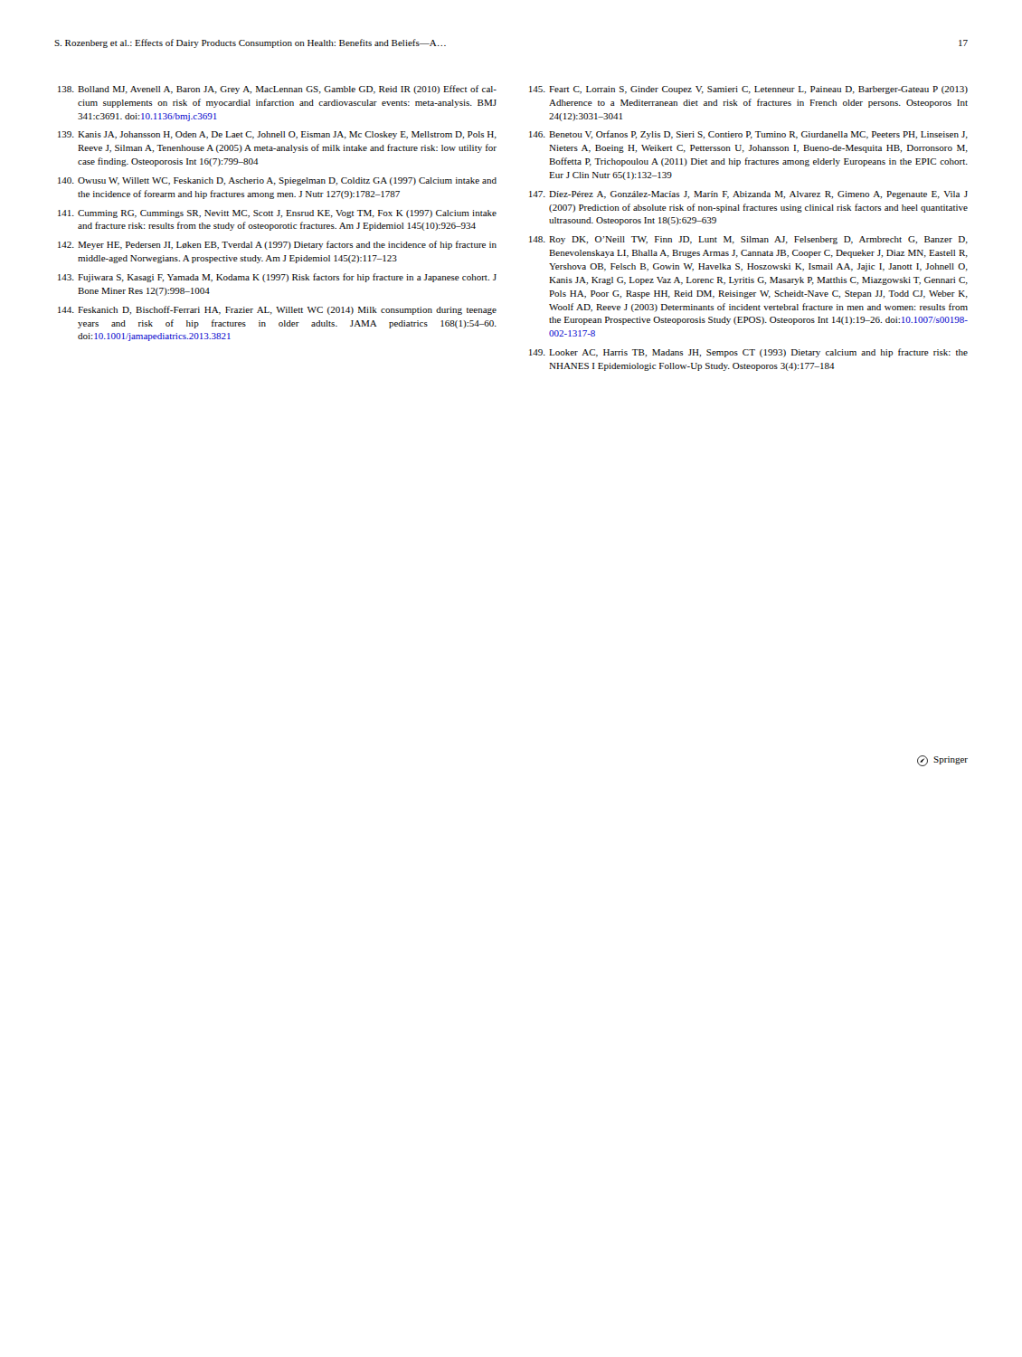S. Rozenberg et al.: Effects of Dairy Products Consumption on Health: Benefits and Beliefs—A… 17
138. Bolland MJ, Avenell A, Baron JA, Grey A, MacLennan GS, Gamble GD, Reid IR (2010) Effect of calcium supplements on risk of myocardial infarction and cardiovascular events: meta-analysis. BMJ 341:c3691. doi:10.1136/bmj.c3691
139. Kanis JA, Johansson H, Oden A, De Laet C, Johnell O, Eisman JA, Mc Closkey E, Mellstrom D, Pols H, Reeve J, Silman A, Tenenhouse A (2005) A meta-analysis of milk intake and fracture risk: low utility for case finding. Osteoporosis Int 16(7):799–804
140. Owusu W, Willett WC, Feskanich D, Ascherio A, Spiegelman D, Colditz GA (1997) Calcium intake and the incidence of forearm and hip fractures among men. J Nutr 127(9):1782–1787
141. Cumming RG, Cummings SR, Nevitt MC, Scott J, Ensrud KE, Vogt TM, Fox K (1997) Calcium intake and fracture risk: results from the study of osteoporotic fractures. Am J Epidemiol 145(10):926–934
142. Meyer HE, Pedersen JI, Løken EB, Tverdal A (1997) Dietary factors and the incidence of hip fracture in middle-aged Norwegians. A prospective study. Am J Epidemiol 145(2):117–123
143. Fujiwara S, Kasagi F, Yamada M, Kodama K (1997) Risk factors for hip fracture in a Japanese cohort. J Bone Miner Res 12(7):998–1004
144. Feskanich D, Bischoff-Ferrari HA, Frazier AL, Willett WC (2014) Milk consumption during teenage years and risk of hip fractures in older adults. JAMA pediatrics 168(1):54–60. doi:10.1001/jamapediatrics.2013.3821
145. Feart C, Lorrain S, Ginder Coupez V, Samieri C, Letenneur L, Paineau D, Barberger-Gateau P (2013) Adherence to a Mediterranean diet and risk of fractures in French older persons. Osteoporos Int 24(12):3031–3041
146. Benetou V, Orfanos P, Zylis D, Sieri S, Contiero P, Tumino R, Giurdanella MC, Peeters PH, Linseisen J, Nieters A, Boeing H, Weikert C, Pettersson U, Johansson I, Bueno-de-Mesquita HB, Dorronsoro M, Boffetta P, Trichopoulou A (2011) Diet and hip fractures among elderly Europeans in the EPIC cohort. Eur J Clin Nutr 65(1):132–139
147. Díez-Pérez A, González-Macías J, Marín F, Abizanda M, Alvarez R, Gimeno A, Pegenaute E, Vila J (2007) Prediction of absolute risk of non-spinal fractures using clinical risk factors and heel quantitative ultrasound. Osteoporos Int 18(5):629–639
148. Roy DK, O’Neill TW, Finn JD, Lunt M, Silman AJ, Felsenberg D, Armbrecht G, Banzer D, Benevolenskaya LI, Bhalla A, Bruges Armas J, Cannata JB, Cooper C, Dequeker J, Diaz MN, Eastell R, Yershova OB, Felsch B, Gowin W, Havelka S, Hoszowski K, Ismail AA, Jajic I, Janott I, Johnell O, Kanis JA, Kragl G, Lopez Vaz A, Lorenc R, Lyritis G, Masaryk P, Matthis C, Miazgowski T, Gennari C, Pols HA, Poor G, Raspe HH, Reid DM, Reisinger W, Scheidt-Nave C, Stepan JJ, Todd CJ, Weber K, Woolf AD, Reeve J (2003) Determinants of incident vertebral fracture in men and women: results from the European Prospective Osteoporosis Study (EPOS). Osteoporos Int 14(1):19–26. doi:10.1007/s00198-002-1317-8
149. Looker AC, Harris TB, Madans JH, Sempos CT (1993) Dietary calcium and hip fracture risk: the NHANES I Epidemiologic Follow-Up Study. Osteoporos 3(4):177–184
Springer